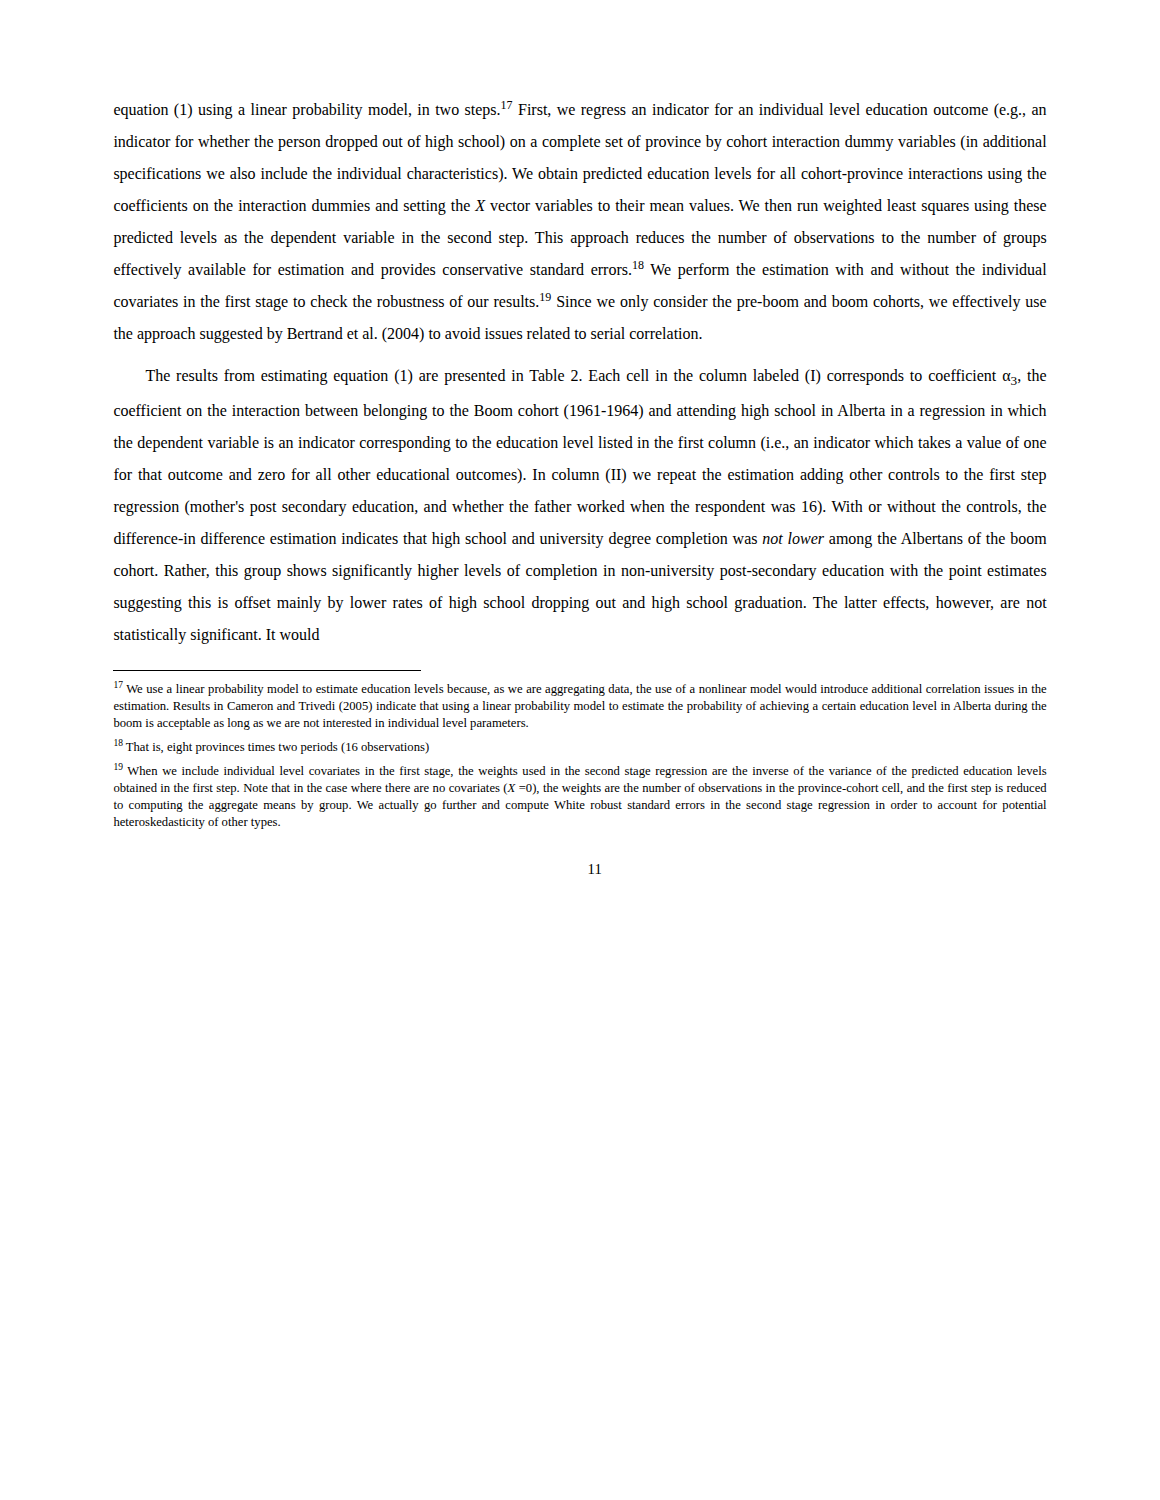equation (1) using a linear probability model, in two steps.17 First, we regress an indicator for an individual level education outcome (e.g., an indicator for whether the person dropped out of high school) on a complete set of province by cohort interaction dummy variables (in additional specifications we also include the individual characteristics). We obtain predicted education levels for all cohort-province interactions using the coefficients on the interaction dummies and setting the X vector variables to their mean values. We then run weighted least squares using these predicted levels as the dependent variable in the second step. This approach reduces the number of observations to the number of groups effectively available for estimation and provides conservative standard errors.18 We perform the estimation with and without the individual covariates in the first stage to check the robustness of our results.19 Since we only consider the pre-boom and boom cohorts, we effectively use the approach suggested by Bertrand et al. (2004) to avoid issues related to serial correlation.
The results from estimating equation (1) are presented in Table 2. Each cell in the column labeled (I) corresponds to coefficient α3, the coefficient on the interaction between belonging to the Boom cohort (1961-1964) and attending high school in Alberta in a regression in which the dependent variable is an indicator corresponding to the education level listed in the first column (i.e., an indicator which takes a value of one for that outcome and zero for all other educational outcomes). In column (II) we repeat the estimation adding other controls to the first step regression (mother's post secondary education, and whether the father worked when the respondent was 16). With or without the controls, the difference-in difference estimation indicates that high school and university degree completion was not lower among the Albertans of the boom cohort. Rather, this group shows significantly higher levels of completion in non-university post-secondary education with the point estimates suggesting this is offset mainly by lower rates of high school dropping out and high school graduation. The latter effects, however, are not statistically significant. It would
17 We use a linear probability model to estimate education levels because, as we are aggregating data, the use of a nonlinear model would introduce additional correlation issues in the estimation. Results in Cameron and Trivedi (2005) indicate that using a linear probability model to estimate the probability of achieving a certain education level in Alberta during the boom is acceptable as long as we are not interested in individual level parameters.
18 That is, eight provinces times two periods (16 observations)
19 When we include individual level covariates in the first stage, the weights used in the second stage regression are the inverse of the variance of the predicted education levels obtained in the first step. Note that in the case where there are no covariates (X =0), the weights are the number of observations in the province-cohort cell, and the first step is reduced to computing the aggregate means by group. We actually go further and compute White robust standard errors in the second stage regression in order to account for potential heteroskedasticity of other types.
11